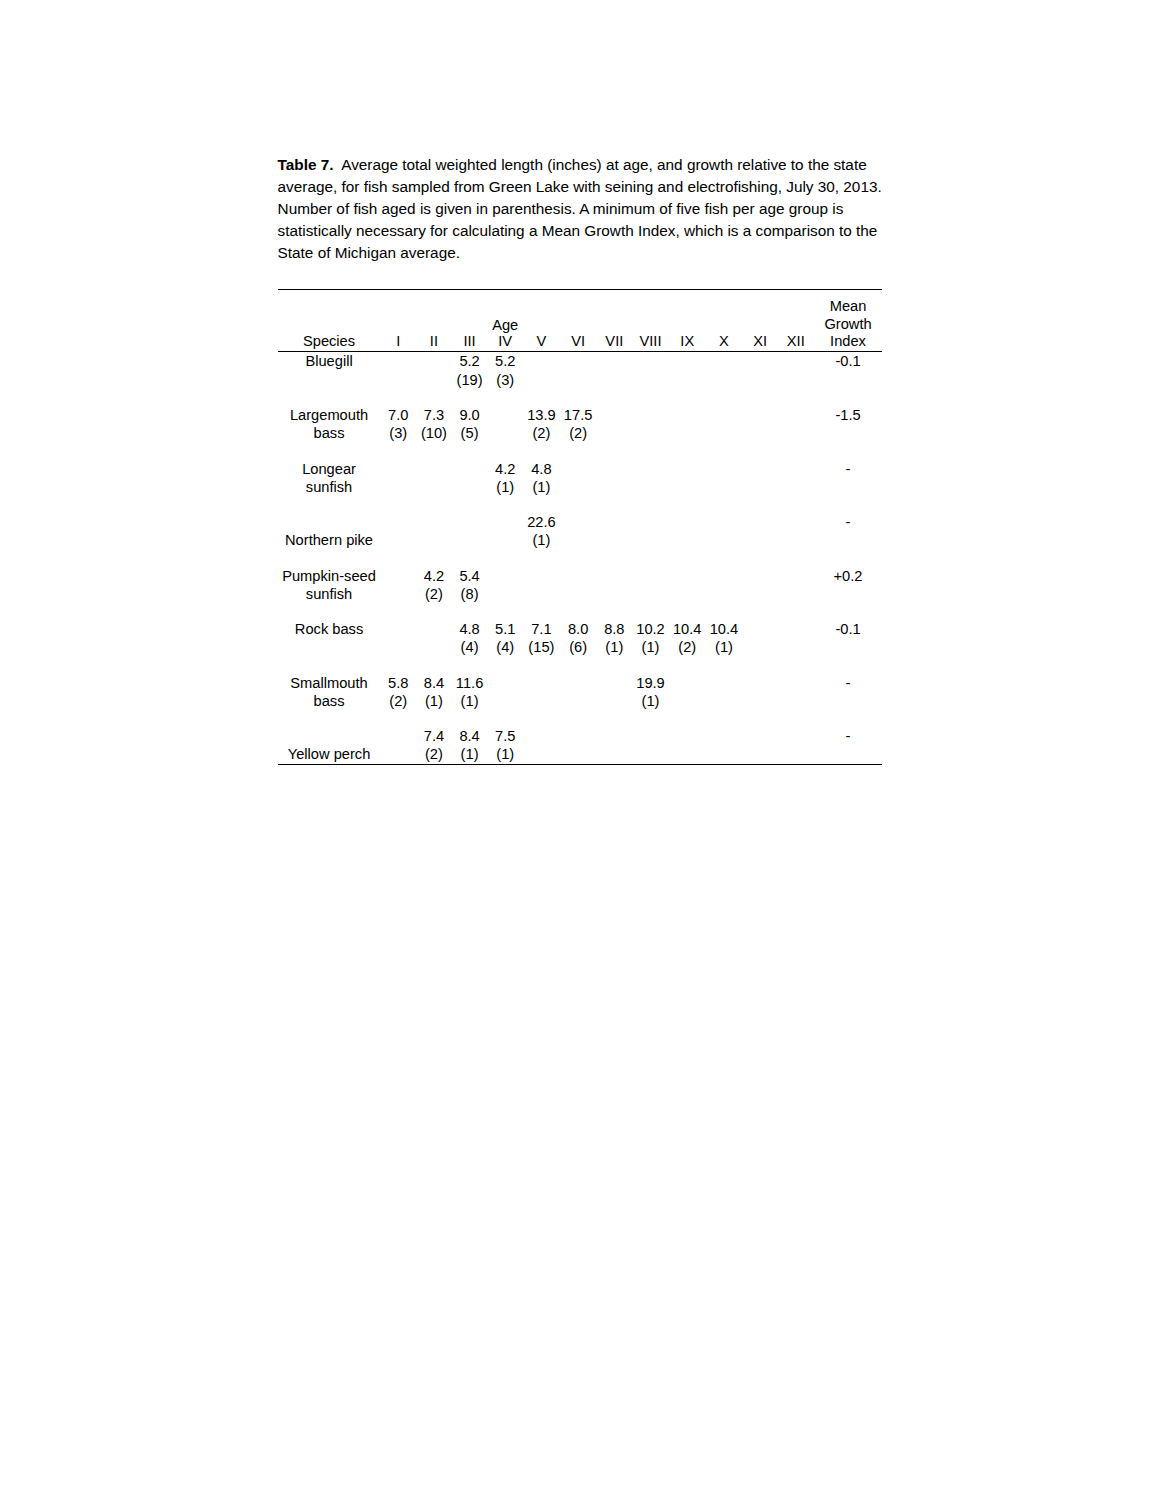Table 7. Average total weighted length (inches) at age, and growth relative to the state average, for fish sampled from Green Lake with seining and electrofishing, July 30, 2013. Number of fish aged is given in parenthesis. A minimum of five fish per age group is statistically necessary for calculating a Mean Growth Index, which is a comparison to the State of Michigan average.
| | | | | Age | | | | | | | | | Mean Growth |
| --- | --- | --- | --- | --- | --- | --- | --- | --- | --- | --- | --- | --- | --- |
| Species | I | II | III | IV | V | VI | VII | VIII | IX | X | XI | XII | Index |
| Bluegill | | | 5.2 (19) | 5.2 (3) | | | | | | | | | -0.1 |
| Largemouth bass | 7.0 (3) | 7.3 (10) | 9.0 (5) | | 13.9 (2) | 17.5 (2) | | | | | | | -1.5 |
| Longear sunfish | | | | 4.2 (1) | 4.8 (1) | | | | | | | | - |
| Northern pike | | | | | 22.6 (1) | | | | | | | | - |
| Pumpkin-seed sunfish | | 4.2 (2) | 5.4 (8) | | | | | | | | | | +0.2 |
| Rock bass | | | 4.8 (4) | 5.1 (4) | 7.1 (15) | 8.0 (6) | 8.8 (1) | 10.2 (1) | 10.4 (2) | 10.4 (1) | | | -0.1 |
| Smallmouth bass | 5.8 (2) | 8.4 (1) | 11.6 (1) | | | | | 19.9 (1) | | | | | - |
| Yellow perch | | 7.4 (2) | 8.4 (1) | 7.5 (1) | | | | | | | | | - |